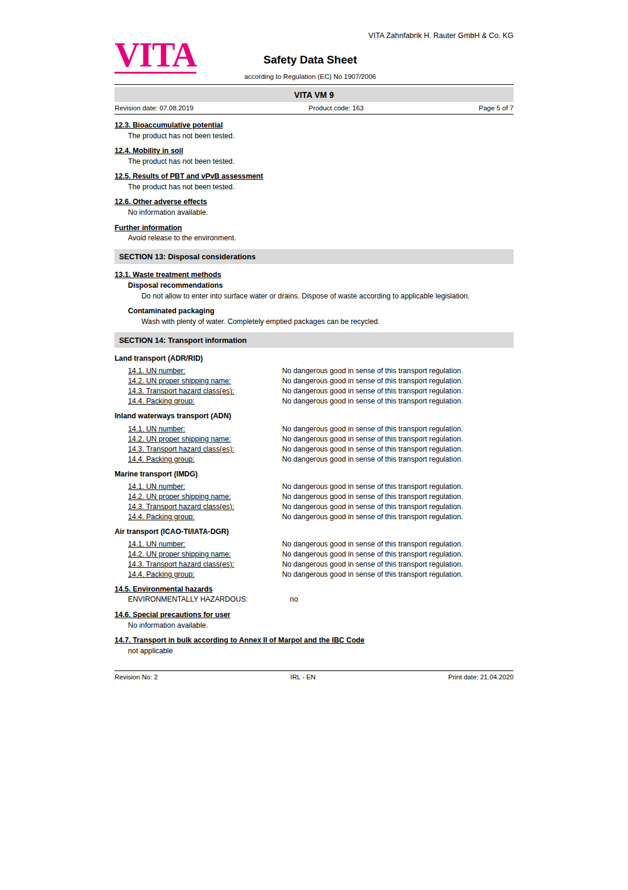VITA Zahnfabrik H. Rauter GmbH & Co. KG
VITA
Safety Data Sheet
according to Regulation (EC) No 1907/2006
VITA VM 9
Revision date: 07.08.2019
Product code: 163
Page 5 of 7
12.3. Bioaccumulative potential
The product has not been tested.
12.4. Mobility in soil
The product has not been tested.
12.5. Results of PBT and vPvB assessment
The product has not been tested.
12.6. Other adverse effects
No information available.
Further information
Avoid release to the environment.
SECTION 13: Disposal considerations
13.1. Waste treatment methods
Disposal recommendations
Do not allow to enter into surface water or drains. Dispose of waste according to applicable legislation.
Contaminated packaging
Wash with plenty of water. Completely emptied packages can be recycled.
SECTION 14: Transport information
Land transport (ADR/RID)
| 14.1. UN number: | No dangerous good in sense of this transport regulation. |
| 14.2. UN proper shipping name: | No dangerous good in sense of this transport regulation. |
| 14.3. Transport hazard class(es): | No dangerous good in sense of this transport regulation. |
| 14.4. Packing group: | No dangerous good in sense of this transport regulation. |
Inland waterways transport (ADN)
| 14.1. UN number: | No dangerous good in sense of this transport regulation. |
| 14.2. UN proper shipping name: | No dangerous good in sense of this transport regulation. |
| 14.3. Transport hazard class(es): | No dangerous good in sense of this transport regulation. |
| 14.4. Packing group: | No dangerous good in sense of this transport regulation. |
Marine transport (IMDG)
| 14.1. UN number: | No dangerous good in sense of this transport regulation. |
| 14.2. UN proper shipping name: | No dangerous good in sense of this transport regulation. |
| 14.3. Transport hazard class(es): | No dangerous good in sense of this transport regulation. |
| 14.4. Packing group: | No dangerous good in sense of this transport regulation. |
Air transport (ICAO-TI/IATA-DGR)
| 14.1. UN number: | No dangerous good in sense of this transport regulation. |
| 14.2. UN proper shipping name: | No dangerous good in sense of this transport regulation. |
| 14.3. Transport hazard class(es): | No dangerous good in sense of this transport regulation. |
| 14.4. Packing group: | No dangerous good in sense of this transport regulation. |
14.5. Environmental hazards
ENVIRONMENTALLY HAZARDOUS:
no
14.6. Special precautions for user
No information available.
14.7. Transport in bulk according to Annex II of Marpol and the IBC Code
not applicable
Revision No: 2
IRL - EN
Print date: 21.04.2020